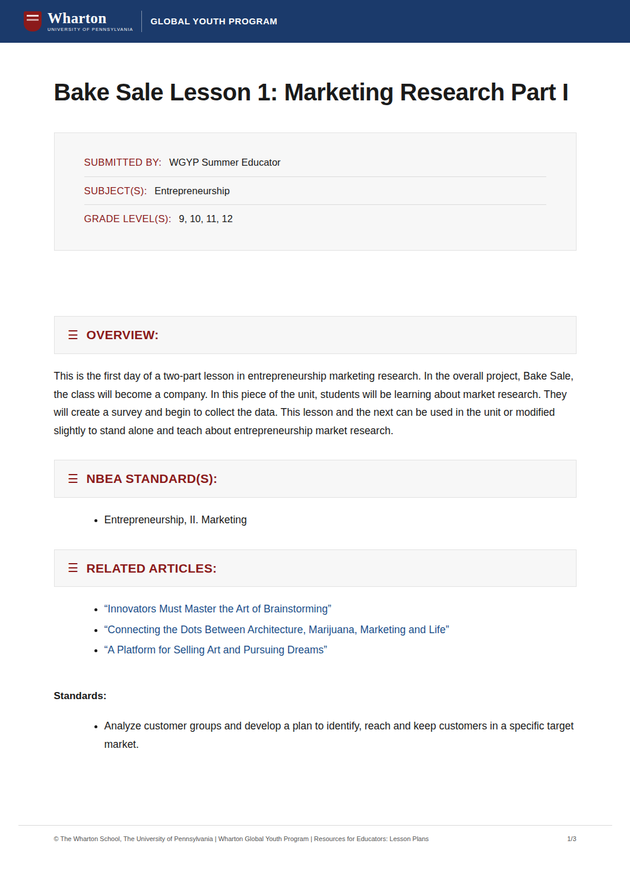Wharton
University of Pennsylvania
Global Youth Program
Bake Sale Lesson 1: Marketing Research Part I
Submitted by: WGYP Summer Educator
Subject(s): Entrepreneurship
Grade Level(s): 9, 10, 11, 12
☰
Overview:
This is the first day of a two-part lesson in entrepreneurship marketing research. In the overall project, Bake Sale, the class will become a company. In this piece of the unit, students will be learning about market research. They will create a survey and begin to collect the data. This lesson and the next can be used in the unit or modified slightly to stand alone and teach about entrepreneurship market research.
☰
NBEA Standard(s):
Entrepreneurship, II. Marketing
☰
Related Articles:
“Innovators Must Master the Art of Brainstorming”
“Connecting the Dots Between Architecture, Marijuana, Marketing and Life”
“A Platform for Selling Art and Pursuing Dreams”
Standards:
Analyze customer groups and develop a plan to identify, reach and keep customers in a specific target market.
© The Wharton School, The University of Pennsylvania | Wharton Global Youth Program | Resources for Educators: Lesson Plans
1/3